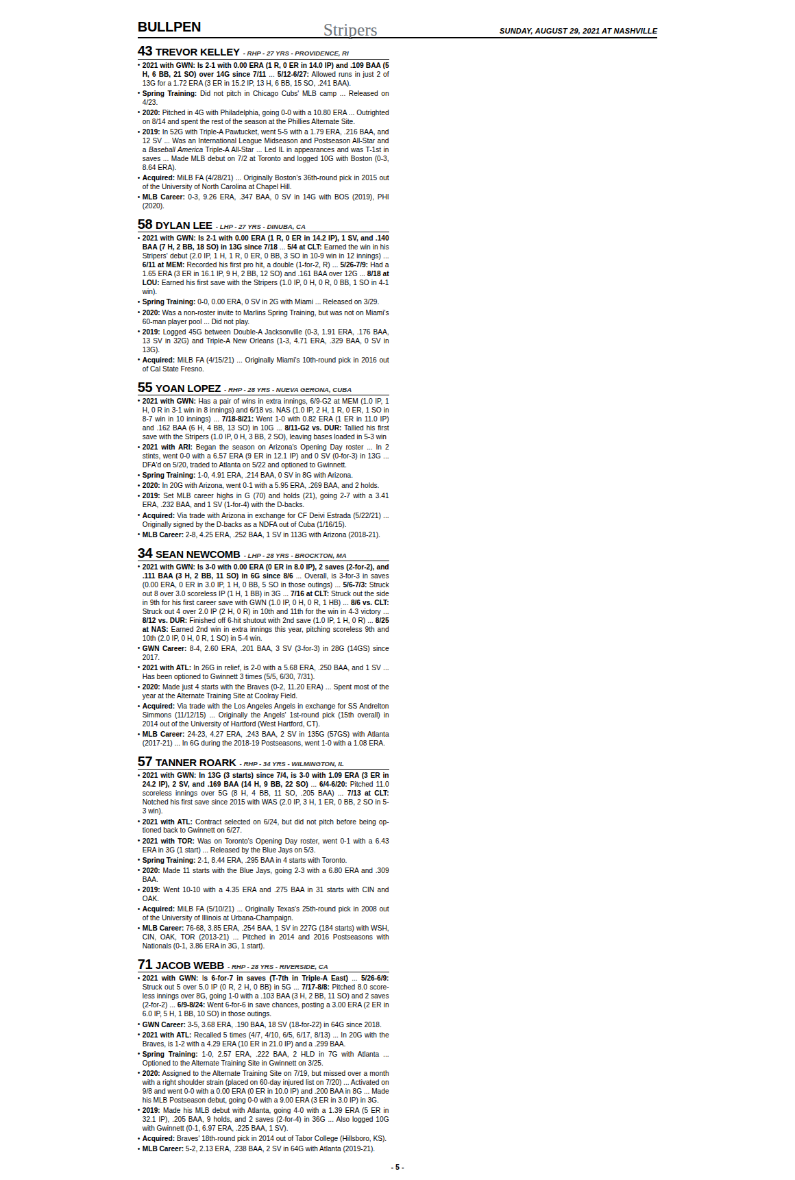Bullpen
Stripers
Sunday, August 29, 2021 at Nashville
43 Trevor Kelley - RHP - 27 YRS - PROVIDENCE, RI
2021 with GWN: Is 2-1 with 0.00 ERA (1 R, 0 ER in 14.0 IP) and .109 BAA (5 H, 6 BB, 21 SO) over 14G since 7/11 ... 5/12-6/27: Allowed runs in just 2 of 13G for a 1.72 ERA (3 ER in 15.2 IP, 13 H, 6 BB, 15 SO, .241 BAA).
Spring Training: Did not pitch in Chicago Cubs' MLB camp ... Released on 4/23.
2020: Pitched in 4G with Philadelphia, going 0-0 with a 10.80 ERA ... Outrighted on 8/14 and spent the rest of the season at the Phillies Alternate Site.
2019: In 52G with Triple-A Pawtucket, went 5-5 with a 1.79 ERA, .216 BAA, and 12 SV ... Was an International League Midseason and Postseason All-Star and a Baseball America Triple-A All-Star ... Led IL in appearances and was T-1st in saves ... Made MLB debut on 7/2 at Toronto and logged 10G with Boston (0-3, 8.64 ERA).
Acquired: MiLB FA (4/28/21) ... Originally Boston's 36th-round pick in 2015 out of the University of North Carolina at Chapel Hill.
MLB Career: 0-3, 9.26 ERA, .347 BAA, 0 SV in 14G with BOS (2019), PHI (2020).
58 Dylan Lee - LHP - 27 YRS - DINUBA, CA
2021 with GWN: Is 2-1 with 0.00 ERA (1 R, 0 ER in 14.2 IP), 1 SV, and .140 BAA (7 H, 2 BB, 18 SO) in 13G since 7/18 ... 5/4 at CLT: Earned the win in his Stripers' debut (2.0 IP, 1 H, 1 R, 0 ER, 0 BB, 3 SO in 10-9 win in 12 innings) ... 6/11 at MEM: Recorded his first pro hit, a double (1-for-2, R) ... 5/26-7/9: Had a 1.65 ERA (3 ER in 16.1 IP, 9 H, 2 BB, 12 SO) and .161 BAA over 12G ... 8/18 at LOU: Earned his first save with the Stripers (1.0 IP, 0 H, 0 R, 0 BB, 1 SO in 4-1 win).
Spring Training: 0-0, 0.00 ERA, 0 SV in 2G with Miami ... Released on 3/29.
2020: Was a non-roster invite to Marlins Spring Training, but was not on Miami's 60-man player pool ... Did not play.
2019: Logged 45G between Double-A Jacksonville (0-3, 1.91 ERA, .176 BAA, 13 SV in 32G) and Triple-A New Orleans (1-3, 4.71 ERA, .329 BAA, 0 SV in 13G).
Acquired: MiLB FA (4/15/21) ... Originally Miami's 10th-round pick in 2016 out of Cal State Fresno.
55 Yoan Lopez - RHP - 28 YRS - NUEVA GERONA, CUBA
2021 with GWN: Has a pair of wins in extra innings, 6/9-G2 at MEM (1.0 IP, 1 H, 0 R in 3-1 win in 8 innings) and 6/18 vs. NAS (1.0 IP, 2 H, 1 R, 0 ER, 1 SO in 8-7 win in 10 innings) ... 7/18-8/21: Went 1-0 with 0.82 ERA (1 ER in 11.0 IP) and .162 BAA (6 H, 4 BB, 13 SO) in 10G ... 8/11-G2 vs. DUR: Tallied his first save with the Stripers (1.0 IP, 0 H, 3 BB, 2 SO), leaving bases loaded in 5-3 win
2021 with ARI: Began the season on Arizona's Opening Day roster ... In 2 stints, went 0-0 with a 6.57 ERA (9 ER in 12.1 IP) and 0 SV (0-for-3) in 13G ... DFA'd on 5/20, traded to Atlanta on 5/22 and optioned to Gwinnett.
Spring Training: 1-0, 4.91 ERA, .214 BAA, 0 SV in 8G with Arizona.
2020: In 20G with Arizona, went 0-1 with a 5.95 ERA, .269 BAA, and 2 holds.
2019: Set MLB career highs in G (70) and holds (21), going 2-7 with a 3.41 ERA, .232 BAA, and 1 SV (1-for-4) with the D-backs.
Acquired: Via trade with Arizona in exchange for CF Deivi Estrada (5/22/21) ... Originally signed by the D-backs as a NDFA out of Cuba (1/16/15).
MLB Career: 2-8, 4.25 ERA, .252 BAA, 1 SV in 113G with Arizona (2018-21).
34 Sean Newcomb - LHP - 28 YRS - BROCKTON, MA
2021 with GWN: Is 3-0 with 0.00 ERA (0 ER in 8.0 IP), 2 saves (2-for-2), and .111 BAA (3 H, 2 BB, 11 SO) in 6G since 8/6 ... Overall, is 3-for-3 in saves (0.00 ERA, 0 ER in 3.0 IP, 1 H, 0 BB, 5 SO in those outings) ... 5/6-7/3: Struck out 8 over 3.0 scoreless IP (1 H, 1 BB) in 3G ... 7/16 at CLT: Struck out the side in 9th for his first career save with GWN (1.0 IP, 0 H, 0 R, 1 HB) ... 8/6 vs. CLT: Struck out 4 over 2.0 IP (2 H, 0 R) in 10th and 11th for the win in 4-3 victory ... 8/12 vs. DUR: Finished off 6-hit shutout with 2nd save (1.0 IP, 1 H, 0 R) ... 8/25 at NAS: Earned 2nd win in extra innings this year, pitching scoreless 9th and 10th (2.0 IP, 0 H, 0 R, 1 SO) in 5-4 win.
GWN Career: 8-4, 2.60 ERA, .201 BAA, 3 SV (3-for-3) in 28G (14GS) since 2017.
2021 with ATL: In 26G in relief, is 2-0 with a 5.68 ERA, .250 BAA, and 1 SV ... Has been optioned to Gwinnett 3 times (5/5, 6/30, 7/31).
2020: Made just 4 starts with the Braves (0-2, 11.20 ERA) ... Spent most of the year at the Alternate Training Site at Coolray Field.
Acquired: Via trade with the Los Angeles Angels in exchange for SS Andrelton Simmons (11/12/15) ... Originally the Angels' 1st-round pick (15th overall) in 2014 out of the University of Hartford (West Hartford, CT).
MLB Career: 24-23, 4.27 ERA, .243 BAA, 2 SV in 135G (57GS) with Atlanta (2017-21) ... In 6G during the 2018-19 Postseasons, went 1-0 with a 1.08 ERA.
57 Tanner Roark - RHP - 34 YRS - WILMINGTON, IL
2021 with GWN: In 13G (3 starts) since 7/4, is 3-0 with 1.09 ERA (3 ER in 24.2 IP), 2 SV, and .169 BAA (14 H, 9 BB, 22 SO) ... 6/4-6/20: Pitched 11.0 scoreless innings over 5G (8 H, 4 BB, 11 SO, .205 BAA) ... 7/13 at CLT: Notched his first save since 2015 with WAS (2.0 IP, 3 H, 1 ER, 0 BB, 2 SO in 5-3 win).
2021 with ATL: Contract selected on 6/24, but did not pitch before being optioned back to Gwinnett on 6/27.
2021 with TOR: Was on Toronto's Opening Day roster, went 0-1 with a 6.43 ERA in 3G (1 start) ... Released by the Blue Jays on 5/3.
Spring Training: 2-1, 8.44 ERA, .295 BAA in 4 starts with Toronto.
2020: Made 11 starts with the Blue Jays, going 2-3 with a 6.80 ERA and .309 BAA.
2019: Went 10-10 with a 4.35 ERA and .275 BAA in 31 starts with CIN and OAK.
Acquired: MiLB FA (5/10/21) ... Originally Texas's 25th-round pick in 2008 out of the University of Illinois at Urbana-Champaign.
MLB Career: 76-68, 3.85 ERA, .254 BAA, 1 SV in 227G (184 starts) with WSH, CIN, OAK, TOR (2013-21) ... Pitched in 2014 and 2016 Postseasons with Nationals (0-1, 3.86 ERA in 3G, 1 start).
71 Jacob Webb - RHP - 28 YRS - RIVERSIDE, CA
2021 with GWN: Is 6-for-7 in saves (T-7th in Triple-A East) ... 5/26-6/9: Struck out 5 over 5.0 IP (0 R, 2 H, 0 BB) in 5G ... 7/17-8/8: Pitched 8.0 scoreless innings over 8G, going 1-0 with a .103 BAA (3 H, 2 BB, 11 SO) and 2 saves (2-for-2) ... 6/9-8/24: Went 6-for-6 in save chances, posting a 3.00 ERA (2 ER in 6.0 IP, 5 H, 1 BB, 10 SO) in those outings.
GWN Career: 3-5, 3.68 ERA, .190 BAA, 18 SV (18-for-22) in 64G since 2018.
2021 with ATL: Recalled 5 times (4/7, 4/10, 6/5, 6/17, 8/13) ... In 20G with the Braves, is 1-2 with a 4.29 ERA (10 ER in 21.0 IP) and a .299 BAA.
Spring Training: 1-0, 2.57 ERA, .222 BAA, 2 HLD in 7G with Atlanta ... Optioned to the Alternate Training Site in Gwinnett on 3/25.
2020: Assigned to the Alternate Training Site on 7/19, but missed over a month with a right shoulder strain (placed on 60-day injured list on 7/20) ... Activated on 9/8 and went 0-0 with a 0.00 ERA (0 ER in 10.0 IP) and .200 BAA in 8G ... Made his MLB Postseason debut, going 0-0 with a 9.00 ERA (3 ER in 3.0 IP) in 3G.
2019: Made his MLB debut with Atlanta, going 4-0 with a 1.39 ERA (5 ER in 32.1 IP), .205 BAA, 9 holds, and 2 saves (2-for-4) in 36G ... Also logged 10G with Gwinnett (0-1, 6.97 ERA, .225 BAA, 1 SV).
Acquired: Braves' 18th-round pick in 2014 out of Tabor College (Hillsboro, KS).
MLB Career: 5-2, 2.13 ERA, .238 BAA, 2 SV in 64G with Atlanta (2019-21).
- 5 -